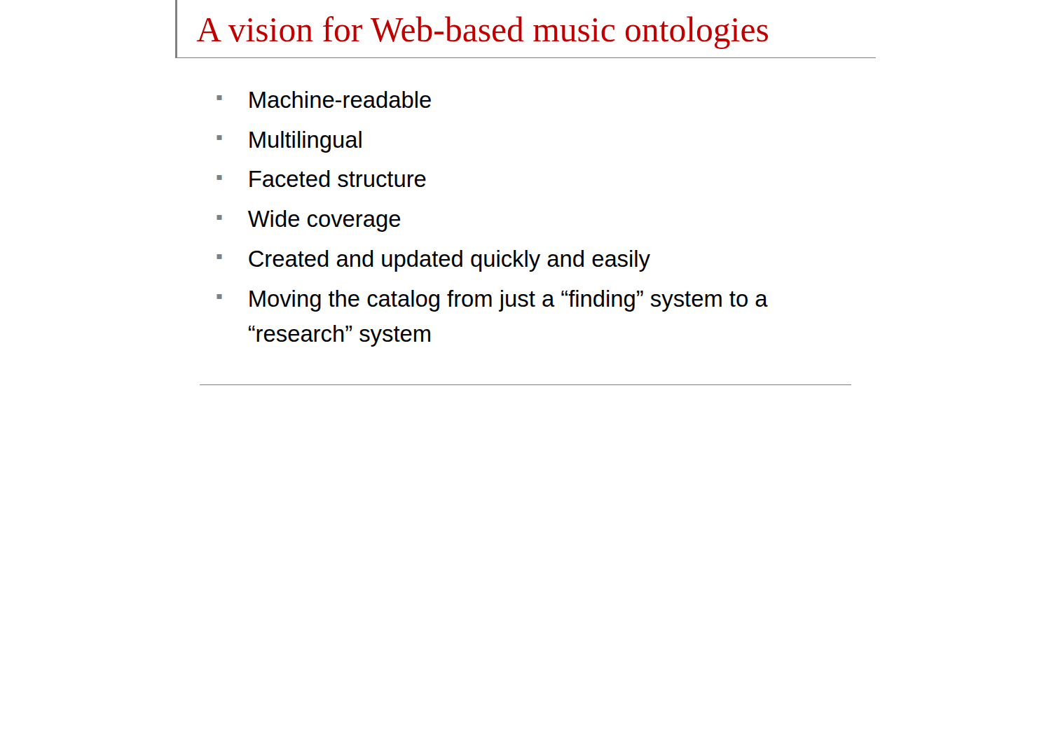A vision for Web-based music ontologies
Machine-readable
Multilingual
Faceted structure
Wide coverage
Created and updated quickly and easily
Moving the catalog from just a “finding” system to a “research” system